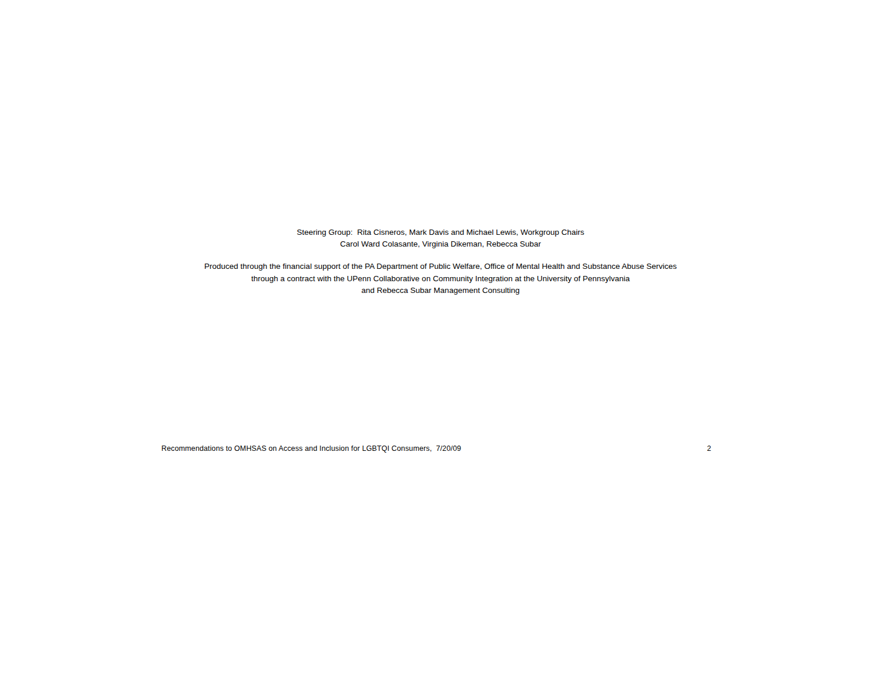Steering Group: Rita Cisneros, Mark Davis and Michael Lewis, Workgroup Chairs
Carol Ward Colasante, Virginia Dikeman, Rebecca Subar
Produced through the financial support of the PA Department of Public Welfare, Office of Mental Health and Substance Abuse Services
through a contract with the UPenn Collaborative on Community Integration at the University of Pennsylvania
and Rebecca Subar Management Consulting
Recommendations to OMHSAS on Access and Inclusion for LGBTQI Consumers, 7/20/09 2